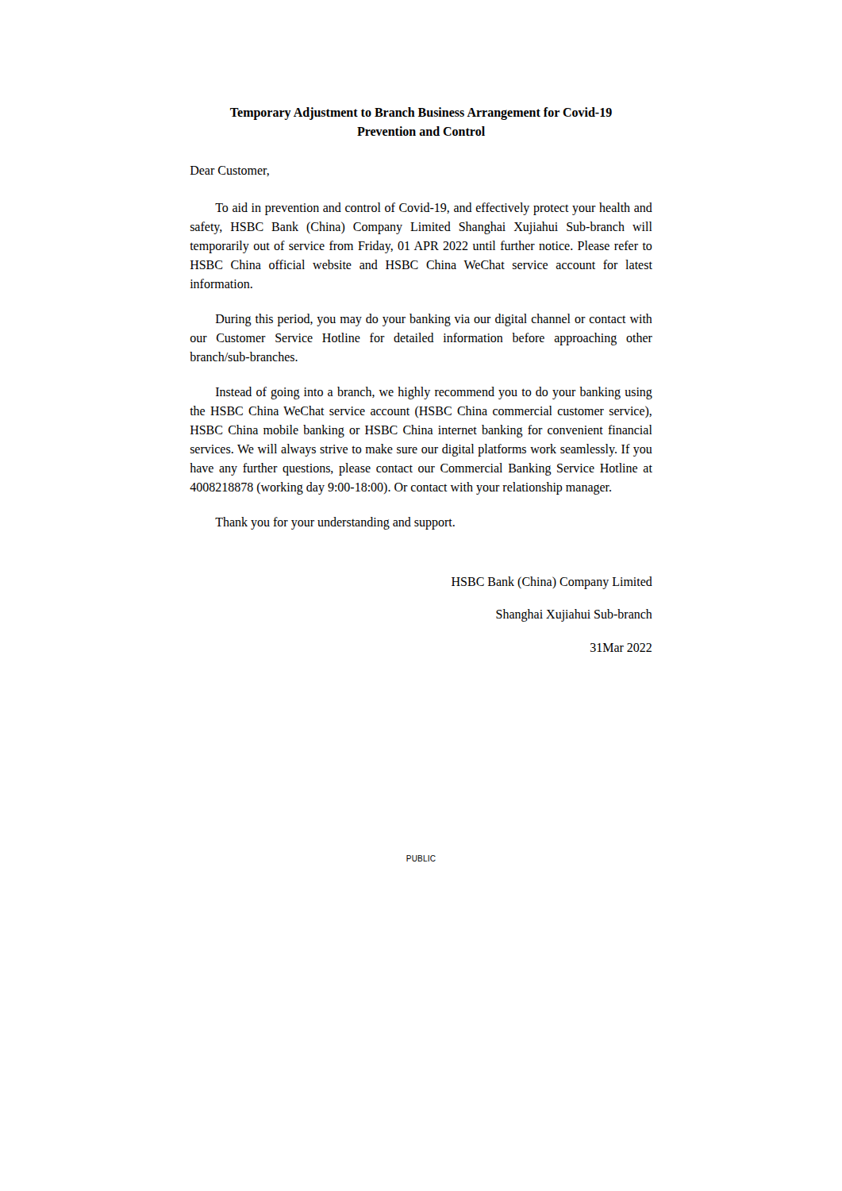Temporary Adjustment to Branch Business Arrangement for Covid-19 Prevention and Control
Dear Customer,
To aid in prevention and control of Covid-19, and effectively protect your health and safety, HSBC Bank (China) Company Limited Shanghai Xujiahui Sub-branch will temporarily out of service from Friday, 01 APR 2022 until further notice. Please refer to HSBC China official website and HSBC China WeChat service account for latest information.
During this period, you may do your banking via our digital channel or contact with our Customer Service Hotline for detailed information before approaching other branch/sub-branches.
Instead of going into a branch, we highly recommend you to do your banking using the HSBC China WeChat service account (HSBC China commercial customer service), HSBC China mobile banking or HSBC China internet banking for convenient financial services. We will always strive to make sure our digital platforms work seamlessly. If you have any further questions, please contact our Commercial Banking Service Hotline at 4008218878 (working day 9:00-18:00). Or contact with your relationship manager.
Thank you for your understanding and support.
HSBC Bank (China) Company Limited
Shanghai Xujiahui Sub-branch
31Mar 2022
PUBLIC